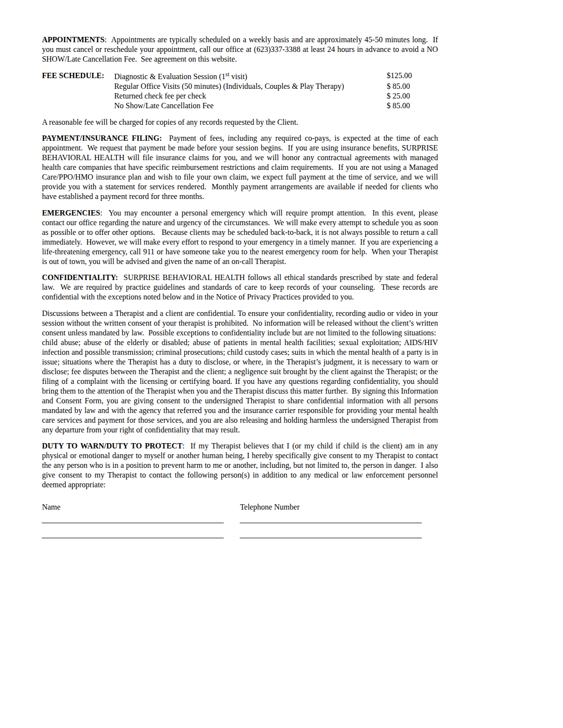APPOINTMENTS: Appointments are typically scheduled on a weekly basis and are approximately 45-50 minutes long. If you must cancel or reschedule your appointment, call our office at (623)337-3388 at least 24 hours in advance to avoid a NO SHOW/Late Cancellation Fee. See agreement on this website.
| FEE SCHEDULE: | Diagnostic & Evaluation Session (1 st visit) | $125.00 |
| | Regular Office Visits (50 minutes) (Individuals, Couples & Play Therapy) | $ 85.00 |
| | Returned check fee per check | $ 25.00 |
| | No Show/Late Cancellation Fee | $ 85.00 |
A reasonable fee will be charged for copies of any records requested by the Client.
PAYMENT/INSURANCE FILING: Payment of fees, including any required co-pays, is expected at the time of each appointment. We request that payment be made before your session begins. If you are using insurance benefits, SURPRISE BEHAVIORAL HEALTH will file insurance claims for you, and we will honor any contractual agreements with managed health care companies that have specific reimbursement restrictions and claim requirements. If you are not using a Managed Care/PPO/HMO insurance plan and wish to file your own claim, we expect full payment at the time of service, and we will provide you with a statement for services rendered. Monthly payment arrangements are available if needed for clients who have established a payment record for three months.
EMERGENCIES: You may encounter a personal emergency which will require prompt attention. In this event, please contact our office regarding the nature and urgency of the circumstances. We will make every attempt to schedule you as soon as possible or to offer other options. Because clients may be scheduled back-to-back, it is not always possible to return a call immediately. However, we will make every effort to respond to your emergency in a timely manner. If you are experiencing a life-threatening emergency, call 911 or have someone take you to the nearest emergency room for help. When your Therapist is out of town, you will be advised and given the name of an on-call Therapist.
CONFIDENTIALITY: SURPRISE BEHAVIORAL HEALTH follows all ethical standards prescribed by state and federal law. We are required by practice guidelines and standards of care to keep records of your counseling. These records are confidential with the exceptions noted below and in the Notice of Privacy Practices provided to you.
Discussions between a Therapist and a client are confidential. To ensure your confidentiality, recording audio or video in your session without the written consent of your therapist is prohibited. No information will be released without the client’s written consent unless mandated by law. Possible exceptions to confidentiality include but are not limited to the following situations: child abuse; abuse of the elderly or disabled; abuse of patients in mental health facilities; sexual exploitation; AIDS/HIV infection and possible transmission; criminal prosecutions; child custody cases; suits in which the mental health of a party is in issue; situations where the Therapist has a duty to disclose, or where, in the Therapist’s judgment, it is necessary to warn or disclose; fee disputes between the Therapist and the client; a negligence suit brought by the client against the Therapist; or the filing of a complaint with the licensing or certifying board. If you have any questions regarding confidentiality, you should bring them to the attention of the Therapist when you and the Therapist discuss this matter further. By signing this Information and Consent Form, you are giving consent to the undersigned Therapist to share confidential information with all persons mandated by law and with the agency that referred you and the insurance carrier responsible for providing your mental health care services and payment for those services, and you are also releasing and holding harmless the undersigned Therapist from any departure from your right of confidentiality that may result.
DUTY TO WARN/DUTY TO PROTECT: If my Therapist believes that I (or my child if child is the client) am in any physical or emotional danger to myself or another human being, I hereby specifically give consent to my Therapist to contact the any person who is in a position to prevent harm to me or another, including, but not limited to, the person in danger. I also give consent to my Therapist to contact the following person(s) in addition to any medical or law enforcement personnel deemed appropriate:
| Name | Telephone Number |